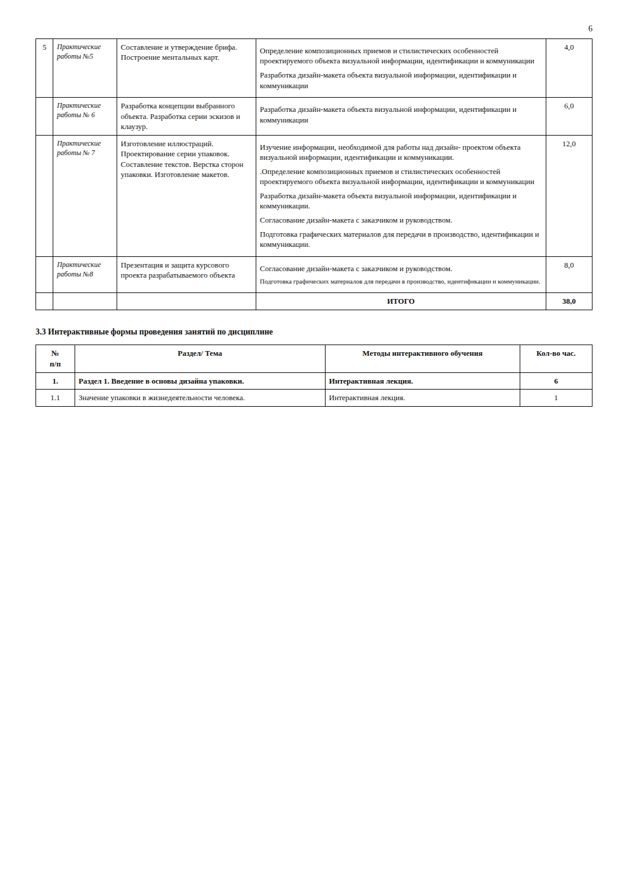6
| 5 | Практические работы №5 | Составление и утверждение брифа. Построение ментальных карт. | Определение композиционных приемов и стилистических особенностей проектируемого объекта визуальной информации, идентификации и коммуникации Разработка дизайн-макета объекта визуальной информации, идентификации и коммуникации | 4,0 |
| | Практические работы № 6 | Разработка концепции выбранного объекта. Разработка серии эскизов и клаузур. | Разработка дизайн-макета объекта визуальной информации, идентификации и коммуникации | 6,0 |
| | Практические работы № 7 | Изготовление иллюстраций. Проектирование серии упаковок. Составление текстов. Верстка сторон упаковки. Изготовление макетов. | Изучение информации, необходимой для работы над дизайн- проектом объекта визуальной информации, идентификации и коммуникации. .Определение композиционных приемов и стилистических особенностей проектируемого объекта визуальной информации, идентификации и коммуникации Разработка дизайн-макета объекта визуальной информации, идентификации и коммуникации. Согласование дизайн-макета с заказчиком и руководством. Подготовка графических материалов для передачи в производство, идентификации и коммуникации. | 12,0 |
| | Практические работы №8 | Презентация и защита курсового проекта разрабатываемого объекта | Согласование дизайн-макета с заказчиком и руководством. Подготовка графических материалов для передачи в производство, идентификации и коммуникации. | 8,0 |
| | | | ИТОГО | 38,0 |
3.3 Интерактивные формы проведения занятий по дисциплине
| № п/п | Раздел/ Тема | Методы интерактивного обучения | Кол-во час. |
| --- | --- | --- | --- |
| 1. | Раздел 1. Введение в основы дизайна упаковки. | Интерактивная лекция. | 6 |
| 1.1 | Значение упаковки в жизнедеятельности человека. | Интерактивная лекция. | 1 |